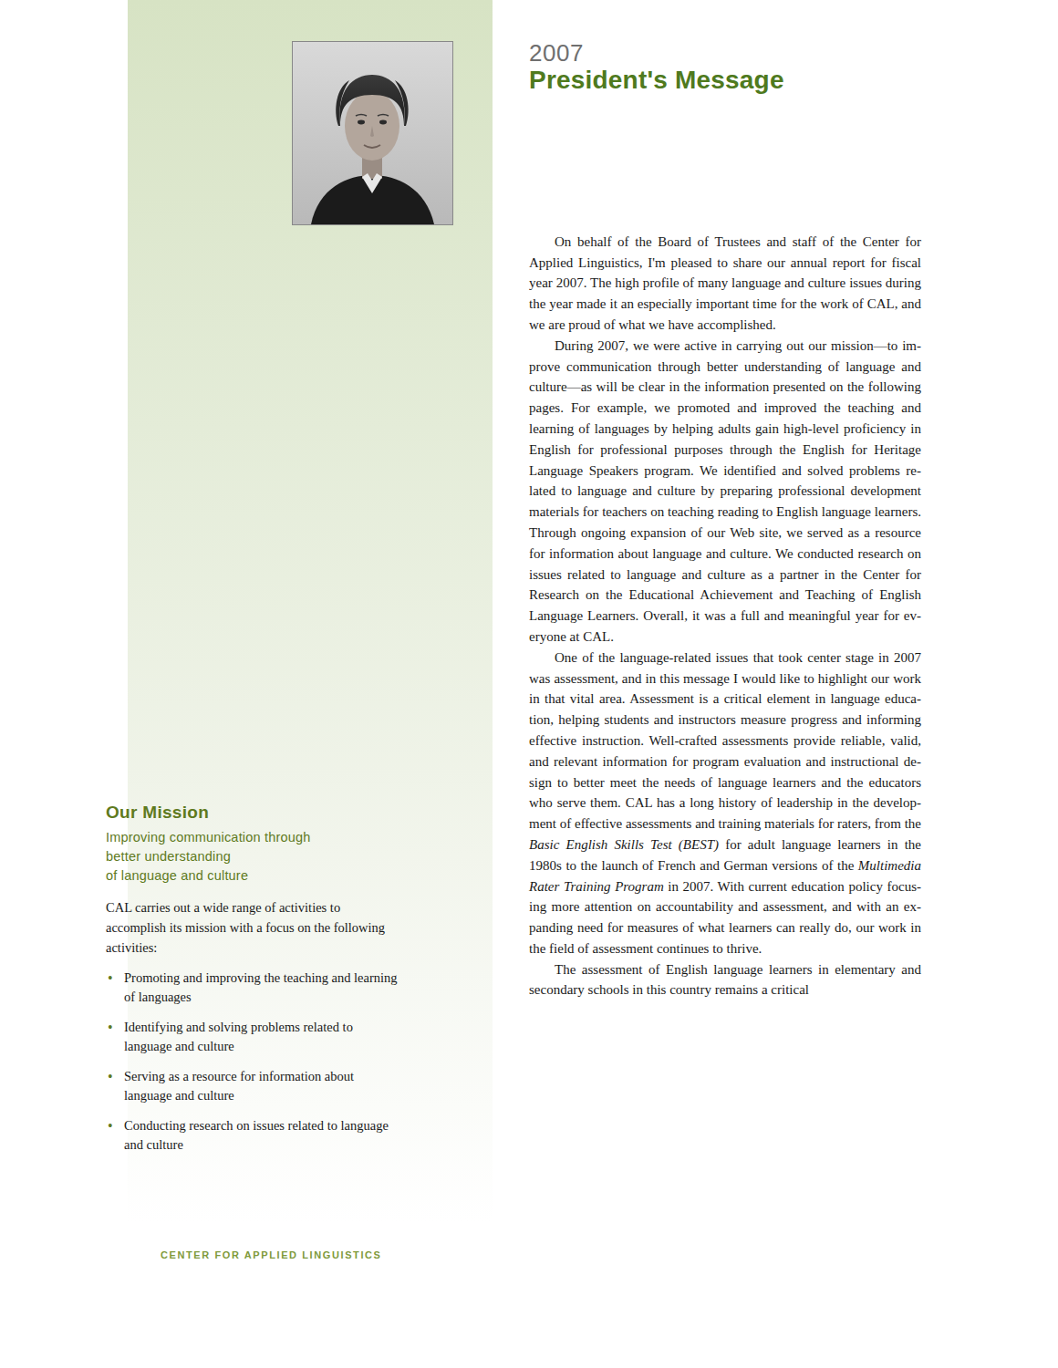2007
President's Message
On behalf of the Board of Trustees and staff of the Center for Applied Linguistics, I'm pleased to share our annual report for fiscal year 2007. The high profile of many language and culture issues during the year made it an especially important time for the work of CAL, and we are proud of what we have accomplished.
During 2007, we were active in carrying out our mission—to improve communication through better understanding of language and culture—as will be clear in the information presented on the following pages. For example, we promoted and improved the teaching and learning of languages by helping adults gain high-level proficiency in English for professional purposes through the English for Heritage Language Speakers program. We identified and solved problems related to language and culture by preparing professional development materials for teachers on teaching reading to English language learners. Through ongoing expansion of our Web site, we served as a resource for information about language and culture. We conducted research on issues related to language and culture as a partner in the Center for Research on the Educational Achievement and Teaching of English Language Learners. Overall, it was a full and meaningful year for everyone at CAL.
One of the language-related issues that took center stage in 2007 was assessment, and in this message I would like to highlight our work in that vital area. Assessment is a critical element in language education, helping students and instructors measure progress and informing effective instruction. Well-crafted assessments provide reliable, valid, and relevant information for program evaluation and instructional design to better meet the needs of language learners and the educators who serve them. CAL has a long history of leadership in the development of effective assessments and training materials for raters, from the Basic English Skills Test (BEST) for adult language learners in the 1980s to the launch of French and German versions of the Multimedia Rater Training Program in 2007. With current education policy focusing more attention on accountability and assessment, and with an expanding need for measures of what learners can really do, our work in the field of assessment continues to thrive.
The assessment of English language learners in elementary and secondary schools in this country remains a critical
Our Mission
Improving communication through
better understanding
of language and culture
CAL carries out a wide range of activities to accomplish its mission with a focus on the following activities:
Promoting and improving the teaching and learning of languages
Identifying and solving problems related to language and culture
Serving as a resource for information about language and culture
Conducting research on issues related to language and culture
CENTER FOR APPLIED LINGUISTICS